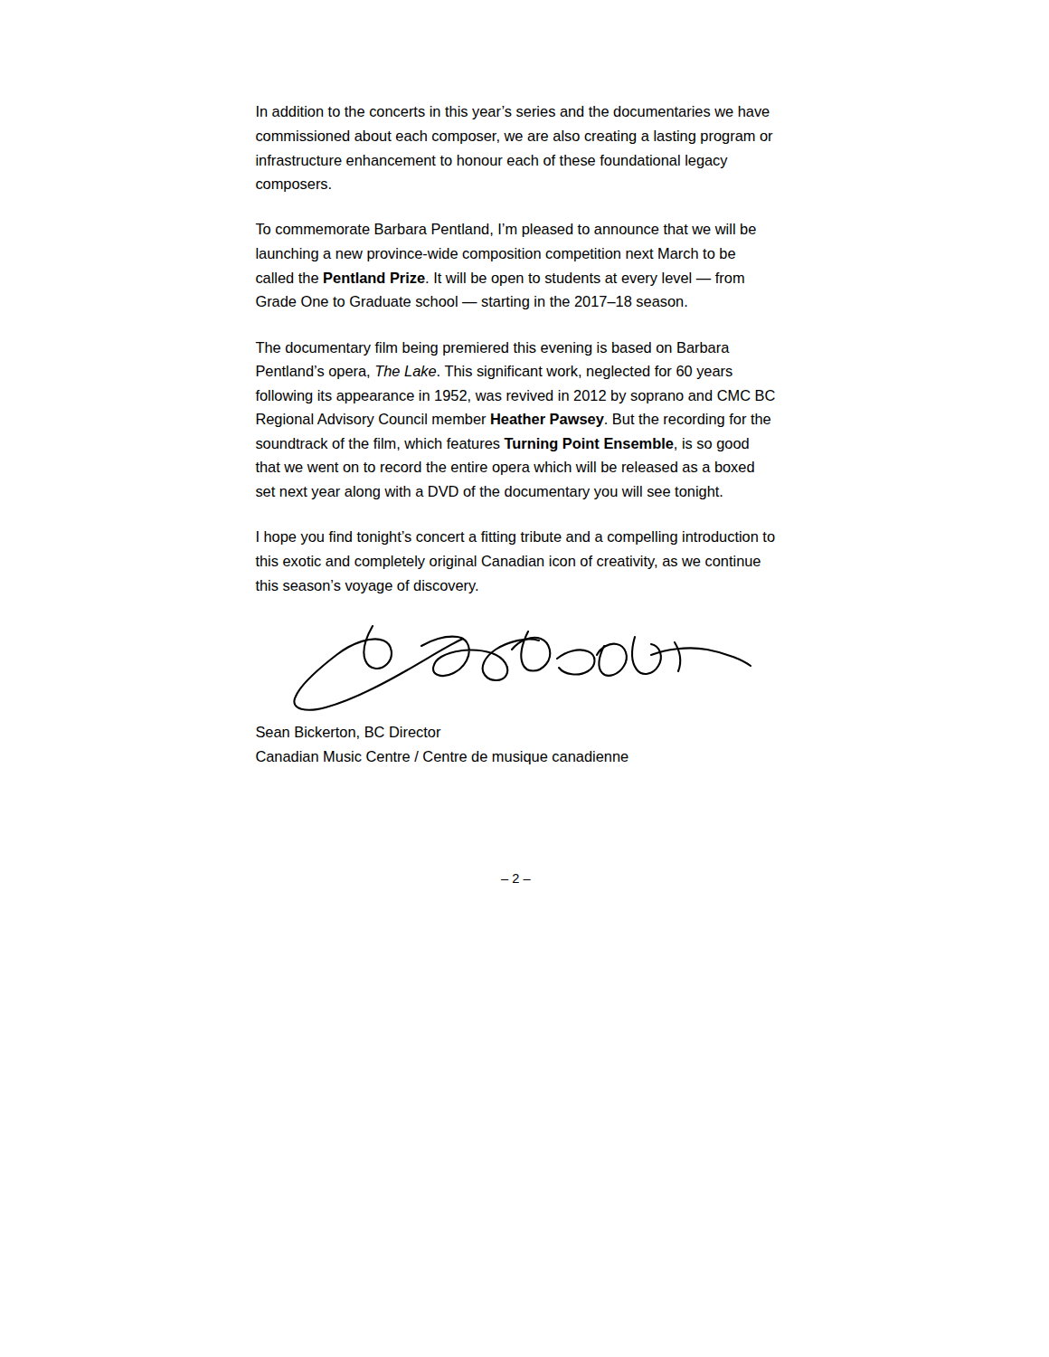In addition to the concerts in this year’s series and the documentaries we have commissioned about each composer, we are also creating a lasting program or infrastructure enhancement to honour each of these foundational legacy composers.
To commemorate Barbara Pentland, I’m pleased to announce that we will be launching a new province-wide composition competition next March to be called the Pentland Prize. It will be open to students at every level — from Grade One to Graduate school — starting in the 2017–18 season.
The documentary film being premiered this evening is based on Barbara Pentland’s opera, The Lake. This significant work, neglected for 60 years following its appearance in 1952, was revived in 2012 by soprano and CMC BC Regional Advisory Council member Heather Pawsey. But the recording for the soundtrack of the film, which features Turning Point Ensemble, is so good that we went on to record the entire opera which will be released as a boxed set next year along with a DVD of the documentary you will see tonight.
I hope you find tonight’s concert a fitting tribute and a compelling introduction to this exotic and completely original Canadian icon of creativity, as we continue this season’s voyage of discovery.
Signature
Sean Bickerton, BC Director
Canadian Music Centre / Centre de musique canadienne
– 2 –